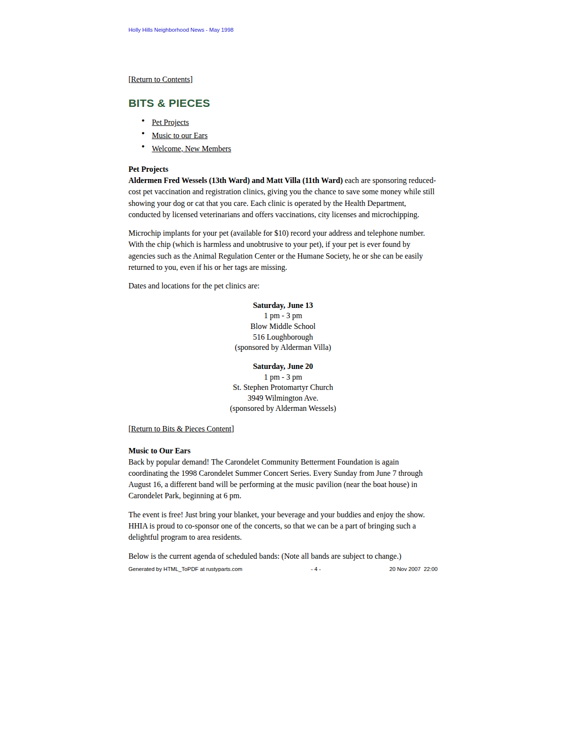Holly Hills Neighborhood News - May 1998
[Return to Contents]
BITS & PIECES
Pet Projects
Music to our Ears
Welcome, New Members
Pet Projects
Aldermen Fred Wessels (13th Ward) and Matt Villa (11th Ward) each are sponsoring reduced-cost pet vaccination and registration clinics, giving you the chance to save some money while still showing your dog or cat that you care. Each clinic is operated by the Health Department, conducted by licensed veterinarians and offers vaccinations, city licenses and microchipping.
Microchip implants for your pet (available for $10) record your address and telephone number. With the chip (which is harmless and unobtrusive to your pet), if your pet is ever found by agencies such as the Animal Regulation Center or the Humane Society, he or she can be easily returned to you, even if his or her tags are missing.
Dates and locations for the pet clinics are:
Saturday, June 13
1 pm - 3 pm
Blow Middle School
516 Loughborough
(sponsored by Alderman Villa)
Saturday, June 20
1 pm - 3 pm
St. Stephen Protomartyr Church
3949 Wilmington Ave.
(sponsored by Alderman Wessels)
[Return to Bits & Pieces Content]
Music to Our Ears
Back by popular demand! The Carondelet Community Betterment Foundation is again coordinating the 1998 Carondelet Summer Concert Series. Every Sunday from June 7 through August 16, a different band will be performing at the music pavilion (near the boat house) in Carondelet Park, beginning at 6 pm.
The event is free! Just bring your blanket, your beverage and your buddies and enjoy the show. HHIA is proud to co-sponsor one of the concerts, so that we can be a part of bringing such a delightful program to area residents.
Below is the current agenda of scheduled bands: (Note all bands are subject to change.)
Generated by HTML_ToPDF at rustyparts.com 20 Nov 2007 22:00
- 4 -